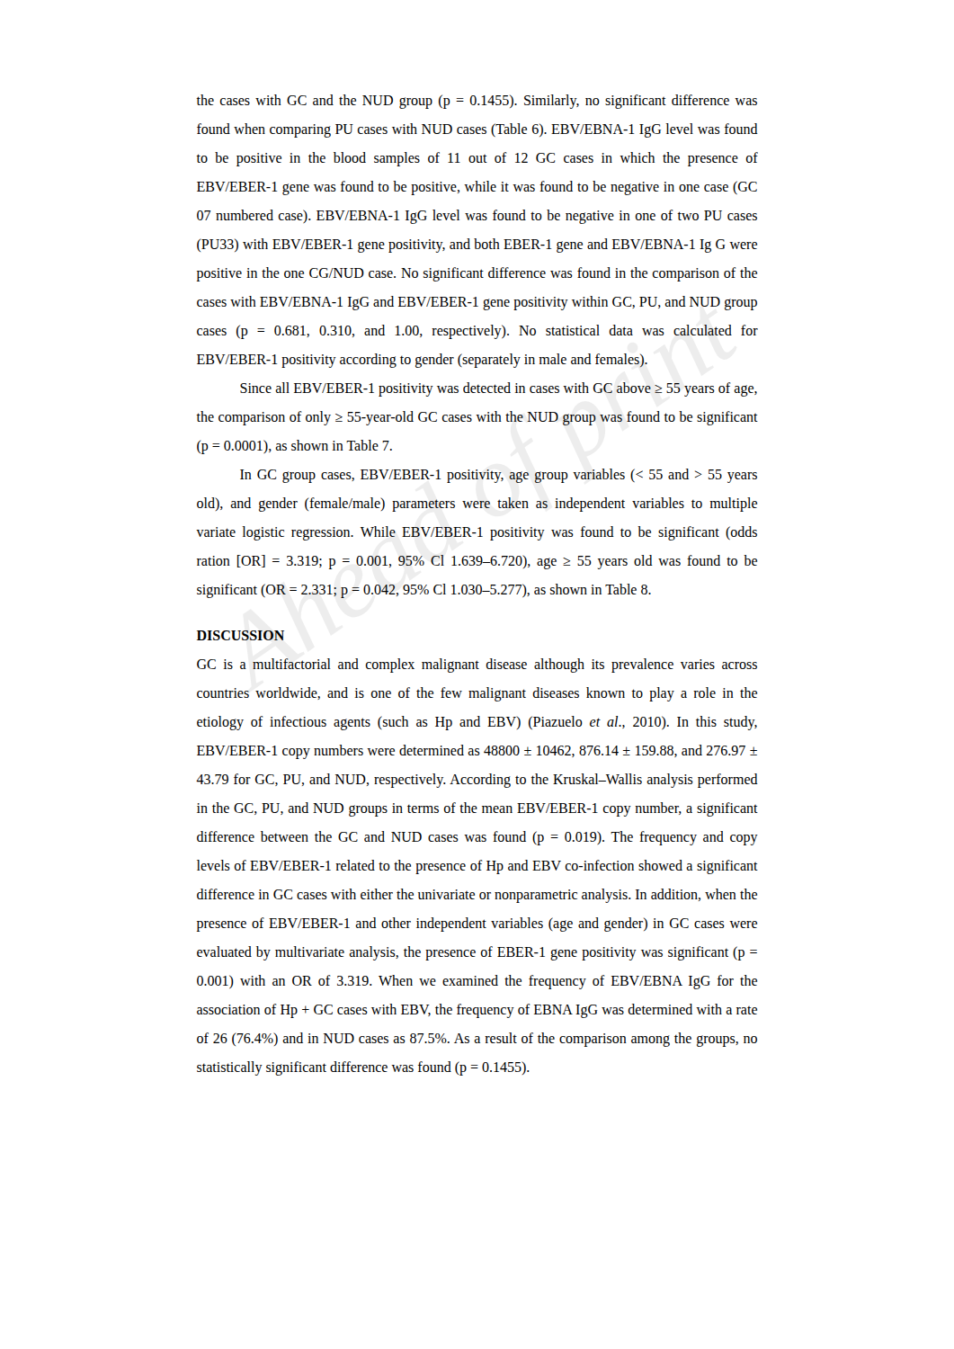Ahead of print
the cases with GC and the NUD group (p = 0.1455). Similarly, no significant difference was found when comparing PU cases with NUD cases (Table 6). EBV/EBNA-1 IgG level was found to be positive in the blood samples of 11 out of 12 GC cases in which the presence of EBV/EBER-1 gene was found to be positive, while it was found to be negative in one case (GC 07 numbered case). EBV/EBNA-1 IgG level was found to be negative in one of two PU cases (PU33) with EBV/EBER-1 gene positivity, and both EBER-1 gene and EBV/EBNA-1 Ig G were positive in the one CG/NUD case. No significant difference was found in the comparison of the cases with EBV/EBNA-1 IgG and EBV/EBER-1 gene positivity within GC, PU, and NUD group cases (p = 0.681, 0.310, and 1.00, respectively). No statistical data was calculated for EBV/EBER-1 positivity according to gender (separately in male and females).
Since all EBV/EBER-1 positivity was detected in cases with GC above ≥ 55 years of age, the comparison of only ≥ 55-year-old GC cases with the NUD group was found to be significant (p = 0.0001), as shown in Table 7.
In GC group cases, EBV/EBER-1 positivity, age group variables (< 55 and > 55 years old), and gender (female/male) parameters were taken as independent variables to multiple variate logistic regression. While EBV/EBER-1 positivity was found to be significant (odds ration [OR] = 3.319; p = 0.001, 95% Cl 1.639–6.720), age ≥ 55 years old was found to be significant (OR = 2.331; p = 0.042, 95% Cl 1.030–5.277), as shown in Table 8.
DISCUSSION
GC is a multifactorial and complex malignant disease although its prevalence varies across countries worldwide, and is one of the few malignant diseases known to play a role in the etiology of infectious agents (such as Hp and EBV) (Piazuelo et al., 2010). In this study, EBV/EBER-1 copy numbers were determined as 48800 ± 10462, 876.14 ± 159.88, and 276.97 ± 43.79 for GC, PU, and NUD, respectively. According to the Kruskal–Wallis analysis performed in the GC, PU, and NUD groups in terms of the mean EBV/EBER-1 copy number, a significant difference between the GC and NUD cases was found (p = 0.019). The frequency and copy levels of EBV/EBER-1 related to the presence of Hp and EBV co-infection showed a significant difference in GC cases with either the univariate or nonparametric analysis. In addition, when the presence of EBV/EBER-1 and other independent variables (age and gender) in GC cases were evaluated by multivariate analysis, the presence of EBER-1 gene positivity was significant (p = 0.001) with an OR of 3.319. When we examined the frequency of EBV/EBNA IgG for the association of Hp + GC cases with EBV, the frequency of EBNA IgG was determined with a rate of 26 (76.4%) and in NUD cases as 87.5%. As a result of the comparison among the groups, no statistically significant difference was found (p = 0.1455).